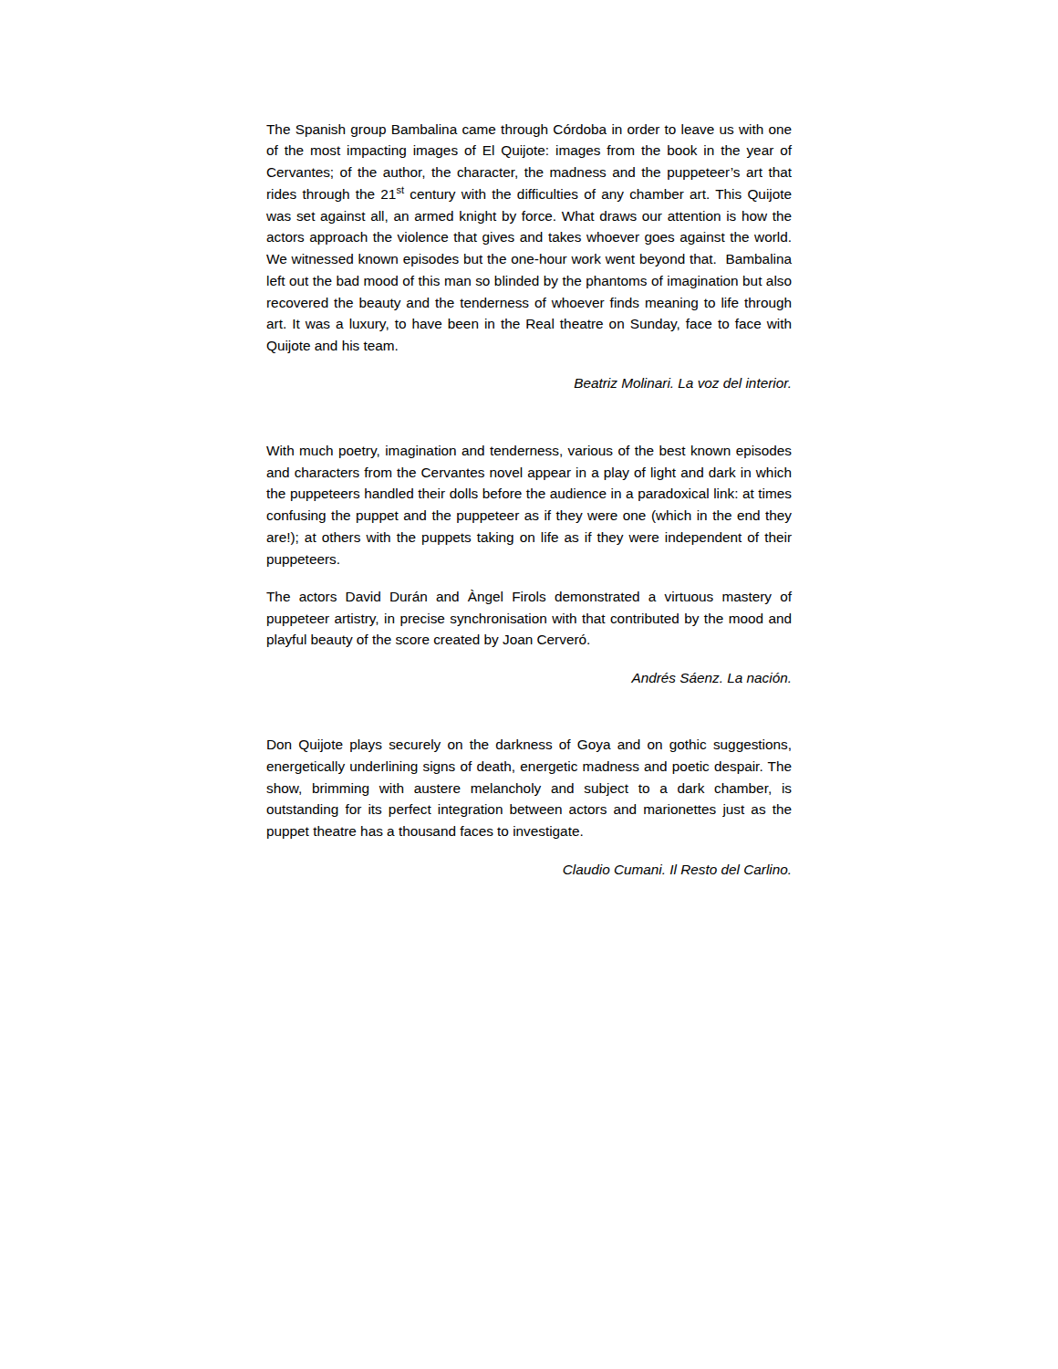The Spanish group Bambalina came through Córdoba in order to leave us with one of the most impacting images of El Quijote: images from the book in the year of Cervantes; of the author, the character, the madness and the puppeteer’s art that rides through the 21st century with the difficulties of any chamber art. This Quijote was set against all, an armed knight by force. What draws our attention is how the actors approach the violence that gives and takes whoever goes against the world. We witnessed known episodes but the one-hour work went beyond that. Bambalina left out the bad mood of this man so blinded by the phantoms of imagination but also recovered the beauty and the tenderness of whoever finds meaning to life through art. It was a luxury, to have been in the Real theatre on Sunday, face to face with Quijote and his team.
Beatriz Molinari. La voz del interior.
With much poetry, imagination and tenderness, various of the best known episodes and characters from the Cervantes novel appear in a play of light and dark in which the puppeteers handled their dolls before the audience in a paradoxical link: at times confusing the puppet and the puppeteer as if they were one (which in the end they are!); at others with the puppets taking on life as if they were independent of their puppeteers.
The actors David Durán and Àngel Firols demonstrated a virtuous mastery of puppeteer artistry, in precise synchronisation with that contributed by the mood and playful beauty of the score created by Joan Cerveró.
Andrés Sáenz. La nación.
Don Quijote plays securely on the darkness of Goya and on gothic suggestions, energetically underlining signs of death, energetic madness and poetic despair. The show, brimming with austere melancholy and subject to a dark chamber, is outstanding for its perfect integration between actors and marionettes just as the puppet theatre has a thousand faces to investigate.
Claudio Cumani. Il Resto del Carlino.